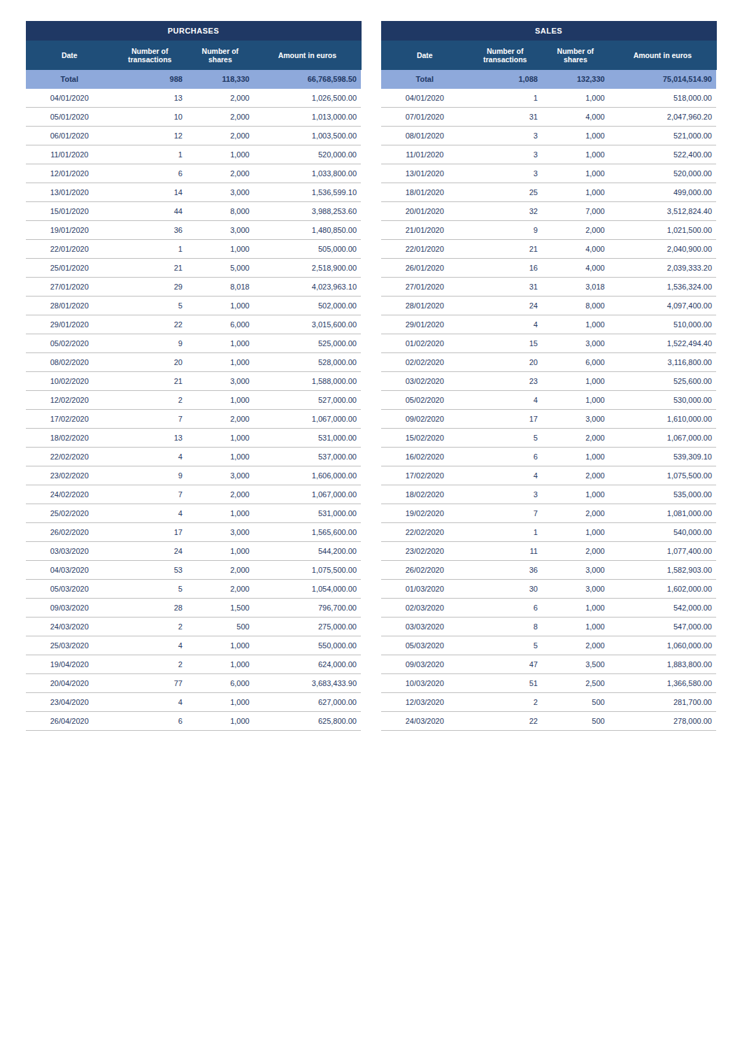PURCHASES
| Date | Number of transactions | Number of shares | Amount in euros |
| --- | --- | --- | --- |
| Total | 988 | 118,330 | 66,768,598.50 |
| 04/01/2020 | 13 | 2,000 | 1,026,500.00 |
| 05/01/2020 | 10 | 2,000 | 1,013,000.00 |
| 06/01/2020 | 12 | 2,000 | 1,003,500.00 |
| 11/01/2020 | 1 | 1,000 | 520,000.00 |
| 12/01/2020 | 6 | 2,000 | 1,033,800.00 |
| 13/01/2020 | 14 | 3,000 | 1,536,599.10 |
| 15/01/2020 | 44 | 8,000 | 3,988,253.60 |
| 19/01/2020 | 36 | 3,000 | 1,480,850.00 |
| 22/01/2020 | 1 | 1,000 | 505,000.00 |
| 25/01/2020 | 21 | 5,000 | 2,518,900.00 |
| 27/01/2020 | 29 | 8,018 | 4,023,963.10 |
| 28/01/2020 | 5 | 1,000 | 502,000.00 |
| 29/01/2020 | 22 | 6,000 | 3,015,600.00 |
| 05/02/2020 | 9 | 1,000 | 525,000.00 |
| 08/02/2020 | 20 | 1,000 | 528,000.00 |
| 10/02/2020 | 21 | 3,000 | 1,588,000.00 |
| 12/02/2020 | 2 | 1,000 | 527,000.00 |
| 17/02/2020 | 7 | 2,000 | 1,067,000.00 |
| 18/02/2020 | 13 | 1,000 | 531,000.00 |
| 22/02/2020 | 4 | 1,000 | 537,000.00 |
| 23/02/2020 | 9 | 3,000 | 1,606,000.00 |
| 24/02/2020 | 7 | 2,000 | 1,067,000.00 |
| 25/02/2020 | 4 | 1,000 | 531,000.00 |
| 26/02/2020 | 17 | 3,000 | 1,565,600.00 |
| 03/03/2020 | 24 | 1,000 | 544,200.00 |
| 04/03/2020 | 53 | 2,000 | 1,075,500.00 |
| 05/03/2020 | 5 | 2,000 | 1,054,000.00 |
| 09/03/2020 | 28 | 1,500 | 796,700.00 |
| 24/03/2020 | 2 | 500 | 275,000.00 |
| 25/03/2020 | 4 | 1,000 | 550,000.00 |
| 19/04/2020 | 2 | 1,000 | 624,000.00 |
| 20/04/2020 | 77 | 6,000 | 3,683,433.90 |
| 23/04/2020 | 4 | 1,000 | 627,000.00 |
| 26/04/2020 | 6 | 1,000 | 625,800.00 |
SALES
| Date | Number of transactions | Number of shares | Amount in euros |
| --- | --- | --- | --- |
| Total | 1,088 | 132,330 | 75,014,514.90 |
| 04/01/2020 | 1 | 1,000 | 518,000.00 |
| 07/01/2020 | 31 | 4,000 | 2,047,960.20 |
| 08/01/2020 | 3 | 1,000 | 521,000.00 |
| 11/01/2020 | 3 | 1,000 | 522,400.00 |
| 13/01/2020 | 3 | 1,000 | 520,000.00 |
| 18/01/2020 | 25 | 1,000 | 499,000.00 |
| 20/01/2020 | 32 | 7,000 | 3,512,824.40 |
| 21/01/2020 | 9 | 2,000 | 1,021,500.00 |
| 22/01/2020 | 21 | 4,000 | 2,040,900.00 |
| 26/01/2020 | 16 | 4,000 | 2,039,333.20 |
| 27/01/2020 | 31 | 3,018 | 1,536,324.00 |
| 28/01/2020 | 24 | 8,000 | 4,097,400.00 |
| 29/01/2020 | 4 | 1,000 | 510,000.00 |
| 01/02/2020 | 15 | 3,000 | 1,522,494.40 |
| 02/02/2020 | 20 | 6,000 | 3,116,800.00 |
| 03/02/2020 | 23 | 1,000 | 525,600.00 |
| 05/02/2020 | 4 | 1,000 | 530,000.00 |
| 09/02/2020 | 17 | 3,000 | 1,610,000.00 |
| 15/02/2020 | 5 | 2,000 | 1,067,000.00 |
| 16/02/2020 | 6 | 1,000 | 539,309.10 |
| 17/02/2020 | 4 | 2,000 | 1,075,500.00 |
| 18/02/2020 | 3 | 1,000 | 535,000.00 |
| 19/02/2020 | 7 | 2,000 | 1,081,000.00 |
| 22/02/2020 | 1 | 1,000 | 540,000.00 |
| 23/02/2020 | 11 | 2,000 | 1,077,400.00 |
| 26/02/2020 | 36 | 3,000 | 1,582,903.00 |
| 01/03/2020 | 30 | 3,000 | 1,602,000.00 |
| 02/03/2020 | 6 | 1,000 | 542,000.00 |
| 03/03/2020 | 8 | 1,000 | 547,000.00 |
| 05/03/2020 | 5 | 2,000 | 1,060,000.00 |
| 09/03/2020 | 47 | 3,500 | 1,883,800.00 |
| 10/03/2020 | 51 | 2,500 | 1,366,580.00 |
| 12/03/2020 | 2 | 500 | 281,700.00 |
| 24/03/2020 | 22 | 500 | 278,000.00 |